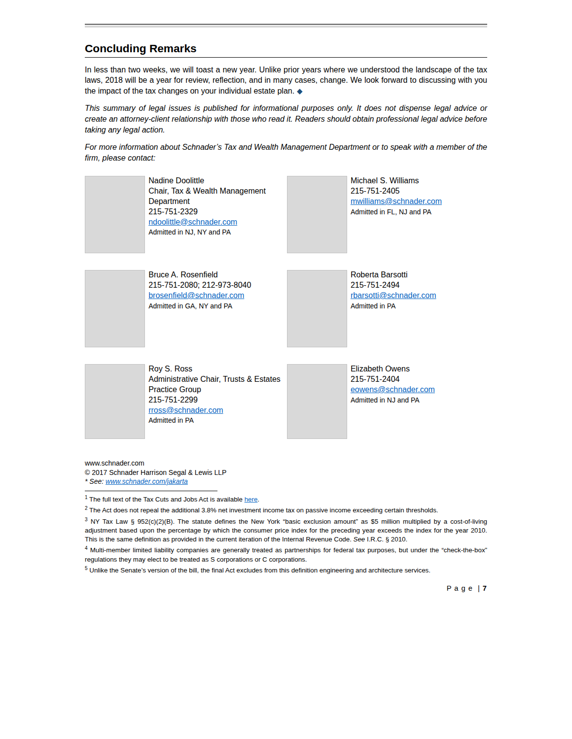Concluding Remarks
In less than two weeks, we will toast a new year. Unlike prior years where we understood the landscape of the tax laws, 2018 will be a year for review, reflection, and in many cases, change. We look forward to discussing with you the impact of the tax changes on your individual estate plan. ◆
This summary of legal issues is published for informational purposes only. It does not dispense legal advice or create an attorney-client relationship with those who read it. Readers should obtain professional legal advice before taking any legal action.
For more information about Schnader’s Tax and Wealth Management Department or to speak with a member of the firm, please contact:
| | Nadine Doolittle Chair, Tax & Wealth Management Department 215-751-2329 ndoolittle@schnader.com Admitted in NJ, NY and PA | | Michael S. Williams 215-751-2405 mwilliams@schnader.com Admitted in FL, NJ and PA |
| | Bruce A. Rosenfield 215-751-2080; 212-973-8040 brosenfield@schnader.com Admitted in GA, NY and PA | | Roberta Barsotti 215-751-2494 rbarsotti@schnader.com Admitted in PA |
| | Roy S. Ross Administrative Chair, Trusts & Estates Practice Group 215-751-2299 rross@schnader.com Admitted in PA | | Elizabeth Owens 215-751-2404 eowens@schnader.com Admitted in NJ and PA |
www.schnader.com
© 2017 Schnader Harrison Segal & Lewis LLP
* See: www.schnader.com/jakarta
1 The full text of the Tax Cuts and Jobs Act is available here.
2 The Act does not repeal the additional 3.8% net investment income tax on passive income exceeding certain thresholds.
3 NY Tax Law § 952(c)(2)(B). The statute defines the New York “basic exclusion amount” as $5 million multiplied by a cost-of-living adjustment based upon the percentage by which the consumer price index for the preceding year exceeds the index for the year 2010. This is the same definition as provided in the current iteration of the Internal Revenue Code. See I.R.C. § 2010.
4 Multi-member limited liability companies are generally treated as partnerships for federal tax purposes, but under the “check-the-box” regulations they may elect to be treated as S corporations or C corporations.
5 Unlike the Senate’s version of the bill, the final Act excludes from this definition engineering and architecture services.
P a g e | 7